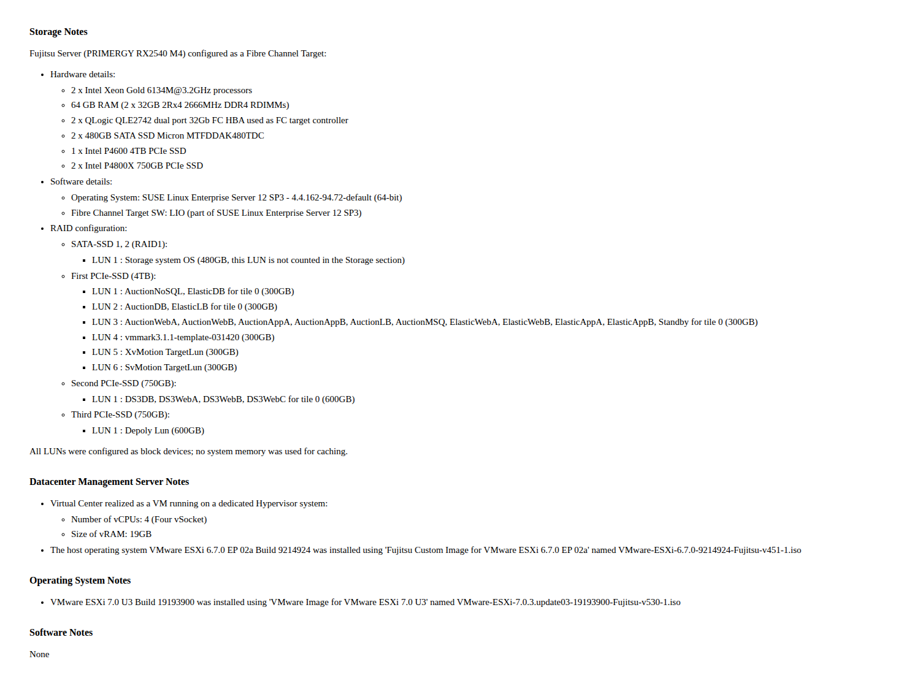Storage Notes
Fujitsu Server (PRIMERGY RX2540 M4) configured as a Fibre Channel Target:
Hardware details:
2 x Intel Xeon Gold 6134M@3.2GHz processors
64 GB RAM (2 x 32GB 2Rx4 2666MHz DDR4 RDIMMs)
2 x QLogic QLE2742 dual port 32Gb FC HBA used as FC target controller
2 x 480GB SATA SSD Micron MTFDDAK480TDC
1 x Intel P4600 4TB PCIe SSD
2 x Intel P4800X 750GB PCIe SSD
Software details:
Operating System: SUSE Linux Enterprise Server 12 SP3 - 4.4.162-94.72-default (64-bit)
Fibre Channel Target SW: LIO (part of SUSE Linux Enterprise Server 12 SP3)
RAID configuration:
SATA-SSD 1, 2 (RAID1):
LUN 1 : Storage system OS (480GB, this LUN is not counted in the Storage section)
First PCIe-SSD (4TB):
LUN 1 : AuctionNoSQL, ElasticDB for tile 0 (300GB)
LUN 2 : AuctionDB, ElasticLB for tile 0 (300GB)
LUN 3 : AuctionWebA, AuctionWebB, AuctionAppA, AuctionAppB, AuctionLB, AuctionMSQ, ElasticWebA, ElasticWebB, ElasticAppA, ElasticAppB, Standby for tile 0 (300GB)
LUN 4 : vmmark3.1.1-template-031420 (300GB)
LUN 5 : XvMotion TargetLun (300GB)
LUN 6 : SvMotion TargetLun (300GB)
Second PCIe-SSD (750GB):
LUN 1 : DS3DB, DS3WebA, DS3WebB, DS3WebC for tile 0 (600GB)
Third PCIe-SSD (750GB):
LUN 1 : Depoly Lun (600GB)
All LUNs were configured as block devices; no system memory was used for caching.
Datacenter Management Server Notes
Virtual Center realized as a VM running on a dedicated Hypervisor system:
Number of vCPUs: 4 (Four vSocket)
Size of vRAM: 19GB
The host operating system VMware ESXi 6.7.0 EP 02a Build 9214924 was installed using 'Fujitsu Custom Image for VMware ESXi 6.7.0 EP 02a' named VMware-ESXi-6.7.0-9214924-Fujitsu-v451-1.iso
Operating System Notes
VMware ESXi 7.0 U3 Build 19193900 was installed using 'VMware Image for VMware ESXi 7.0 U3' named VMware-ESXi-7.0.3.update03-19193900-Fujitsu-v530-1.iso
Software Notes
None